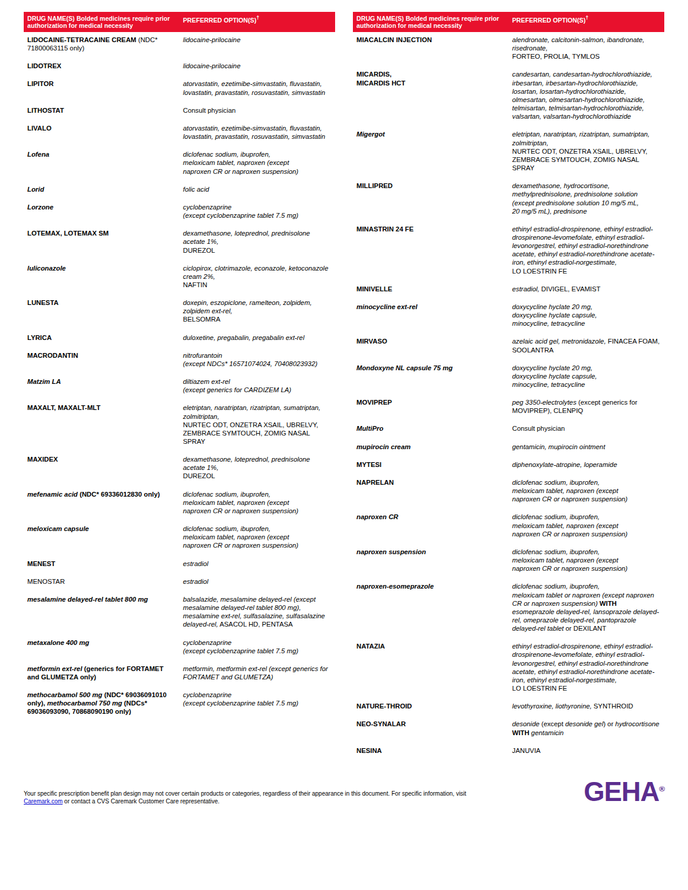| DRUG NAME(S) Bolded medicines require prior authorization for medical necessity | PREFERRED OPTION(S) † |
| --- | --- |
| LIDOCAINE-TETRACAINE CREAM (NDC* 71800063115 only) | lidocaine-prilocaine |
| LIDOTREX | lidocaine-prilocaine |
| LIPITOR | atorvastatin, ezetimibe-simvastatin, fluvastatin, lovastatin, pravastatin, rosuvastatin, simvastatin |
| LITHOSTAT | Consult physician |
| LIVALO | atorvastatin, ezetimibe-simvastatin, fluvastatin, lovastatin, pravastatin, rosuvastatin, simvastatin |
| Lofena | diclofenac sodium, ibuprofen, meloxicam tablet, naproxen (except naproxen CR or naproxen suspension) |
| Lorid | folic acid |
| Lorzone | cyclobenzaprine (except cyclobenzaprine tablet 7.5 mg) |
| LOTEMAX, LOTEMAX SM | dexamethasone, loteprednol, prednisolone acetate 1%, DUREZOL |
| luliconazole | ciclopirox, clotrimazole, econazole, ketoconazole cream 2%, NAFTIN |
| LUNESTA | doxepin, eszopiclone, ramelteon, zolpidem, zolpidem ext-rel, BELSOMRA |
| LYRICA | duloxetine, pregabalin, pregabalin ext-rel |
| MACRODANTIN | nitrofurantoin (except NDCs* 16571074024, 70408023932) |
| Matzim LA | diltiazem ext-rel (except generics for CARDIZEM LA) |
| MAXALT, MAXALT-MLT | eletriptan, naratriptan, rizatriptan, sumatriptan, zolmitriptan, NURTEC ODT, ONZETRA XSAIL, UBRELVY, ZEMBRACE SYMTOUCH, ZOMIG NASAL SPRAY |
| MAXIDEX | dexamethasone, loteprednol, prednisolone acetate 1%, DUREZOL |
| mefenamic acid (NDC* 69336012830 only) | diclofenac sodium, ibuprofen, meloxicam tablet, naproxen (except naproxen CR or naproxen suspension) |
| meloxicam capsule | diclofenac sodium, ibuprofen, meloxicam tablet, naproxen (except naproxen CR or naproxen suspension) |
| MENEST | estradiol |
| MENOSTAR | estradiol |
| mesalamine delayed-rel tablet 800 mg | balsalazide, mesalamine delayed-rel (except mesalamine delayed-rel tablet 800 mg), mesalamine ext-rel, sulfasalazine, sulfasalazine delayed-rel, ASACOL HD, PENTASA |
| metaxalone 400 mg | cyclobenzaprine (except cyclobenzaprine tablet 7.5 mg) |
| metformin ext-rel (generics for FORTAMET and GLUMETZA only) | metformin, metformin ext-rel (except generics for FORTAMET and GLUMETZA) |
| methocarbamol 500 mg (NDC* 69036091010 only), methocarbamol 750 mg (NDCs* 69036093090, 70868090190 only) | cyclobenzaprine (except cyclobenzaprine tablet 7.5 mg) |
| DRUG NAME(S) Bolded medicines require prior authorization for medical necessity | PREFERRED OPTION(S) † |
| --- | --- |
| MIACALCIN INJECTION | alendronate, calcitonin-salmon, ibandronate, risedronate, FORTEO, PROLIA, TYMLOS |
| MICARDIS, MICARDIS HCT | candesartan, candesartan-hydrochlorothiazide, irbesartan, irbesartan-hydrochlorothiazide, losartan, losartan-hydrochlorothiazide, olmesartan, olmesartan-hydrochlorothiazide, telmisartan, telmisartan-hydrochlorothiazide, valsartan, valsartan-hydrochlorothiazide |
| Migergot | eletriptan, naratriptan, rizatriptan, sumatriptan, zolmitriptan, NURTEC ODT, ONZETRA XSAIL, UBRELVY, ZEMBRACE SYMTOUCH, ZOMIG NASAL SPRAY |
| MILLIPRED | dexamethasone, hydrocortisone, methylprednisolone, prednisolone solution (except prednisolone solution 10 mg/5 mL, 20 mg/5 mL), prednisone |
| MINASTRIN 24 FE | ethinyl estradiol-drospirenone, ethinyl estradiol-drospirenone-levomefolate, ethinyl estradiol-levonorgestrel, ethinyl estradiol-norethindrone acetate, ethinyl estradiol-norethindrone acetate-iron, ethinyl estradiol-norgestimate, LO LOESTRIN FE |
| MINIVELLE | estradiol, DIVIGEL, EVAMIST |
| minocycline ext-rel | doxycycline hyclate 20 mg, doxycycline hyclate capsule, minocycline, tetracycline |
| MIRVASO | azelaic acid gel, metronidazole, FINACEA FOAM, SOOLANTRA |
| Mondoxyne NL capsule 75 mg | doxycycline hyclate 20 mg, doxycycline hyclate capsule, minocycline, tetracycline |
| MOVIPREP | peg 3350-electrolytes (except generics for MOVIPREP), CLENPIQ |
| MultiPro | Consult physician |
| mupirocin cream | gentamicin, mupirocin ointment |
| MYTESI | diphenoxylate-atropine, loperamide |
| NAPRELAN | diclofenac sodium, ibuprofen, meloxicam tablet, naproxen (except naproxen CR or naproxen suspension) |
| naproxen CR | diclofenac sodium, ibuprofen, meloxicam tablet, naproxen (except naproxen CR or naproxen suspension) |
| naproxen suspension | diclofenac sodium, ibuprofen, meloxicam tablet, naproxen (except naproxen CR or naproxen suspension) |
| naproxen-esomeprazole | diclofenac sodium, ibuprofen, meloxicam tablet or naproxen (except naproxen CR or naproxen suspension) WITH esomeprazole delayed-rel, lansoprazole delayed-rel, omeprazole delayed-rel, pantoprazole delayed-rel tablet or DEXILANT |
| NATAZIA | ethinyl estradiol-drospirenone, ethinyl estradiol-drospirenone-levomefolate, ethinyl estradiol-levonorgestrel, ethinyl estradiol-norethindrone acetate, ethinyl estradiol-norethindrone acetate-iron, ethinyl estradiol-norgestimate, LO LOESTRIN FE |
| NATURE-THROID | levothyroxine, liothyronine, SYNTHROID |
| NEO-SYNALAR | desonide (except desonide gel ) or hydrocortisone WITH gentamicin |
| NESINA | JANUVIA |
Your specific prescription benefit plan design may not cover certain products or categories, regardless of their appearance in this document. For specific information, visit Caremark.com or contact a CVS Caremark Customer Care representative.
GEHA®